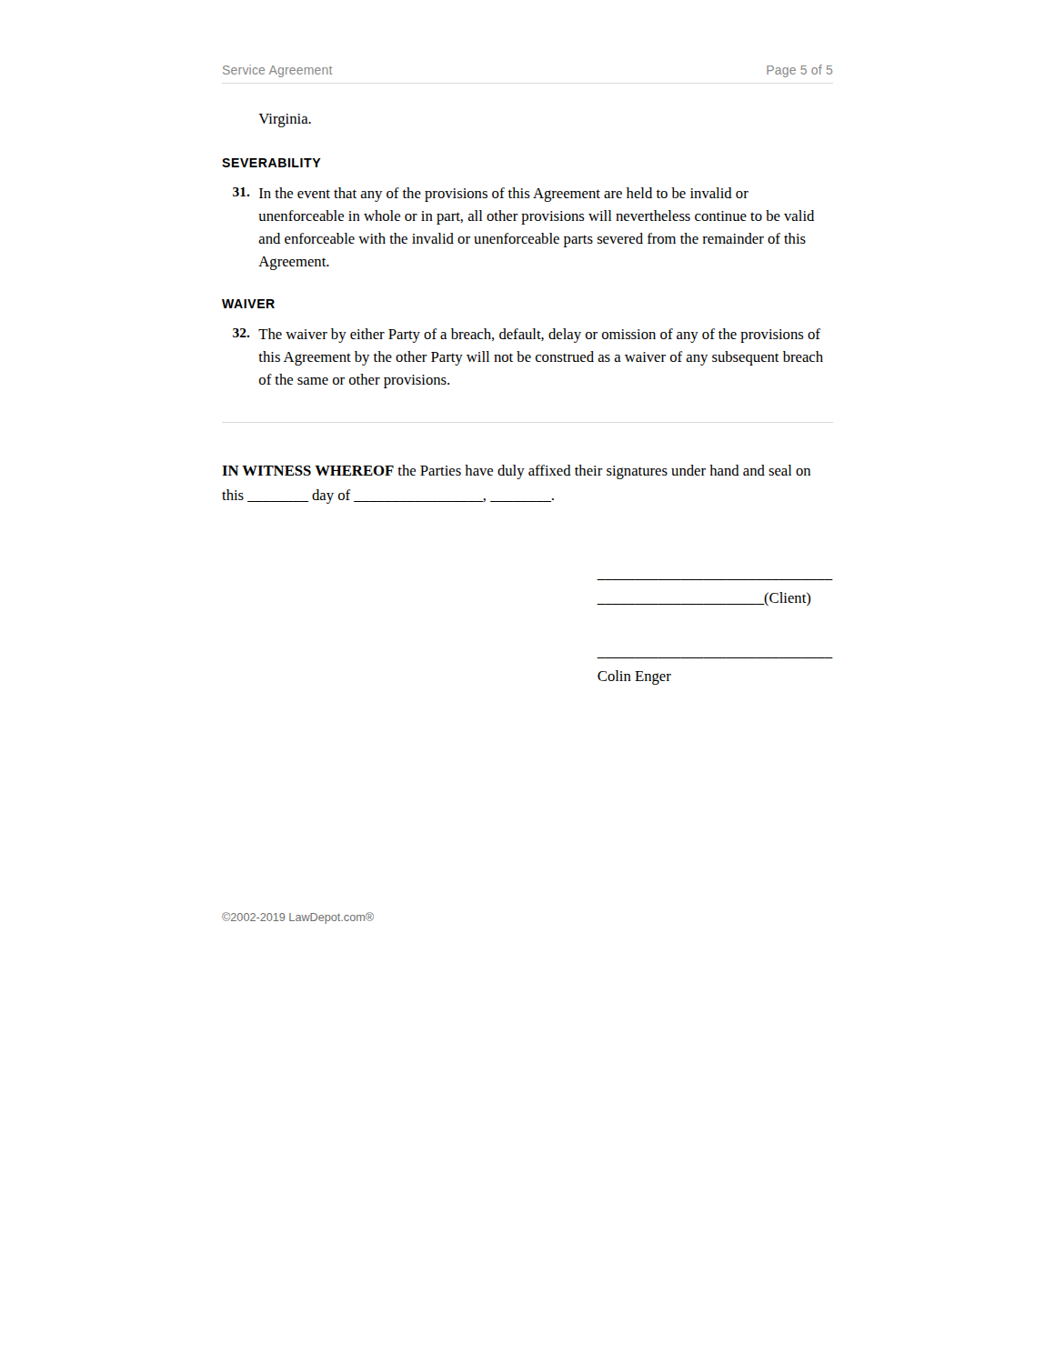Service Agreement Page 5 of 5
Virginia.
Severability
31. In the event that any of the provisions of this Agreement are held to be invalid or unenforceable in whole or in part, all other provisions will nevertheless continue to be valid and enforceable with the invalid or unenforceable parts severed from the remainder of this Agreement.
Waiver
32. The waiver by either Party of a breach, default, delay or omission of any of the provisions of this Agreement by the other Party will not be construed as a waiver of any subsequent breach of the same or other provisions.
IN WITNESS WHEREOF the Parties have duly affixed their signatures under hand and seal on this ________ day of _________________, ________.
_______________________________
______________________(Client)
_______________________________
Colin Enger
©2002-2019 LawDepot.com®